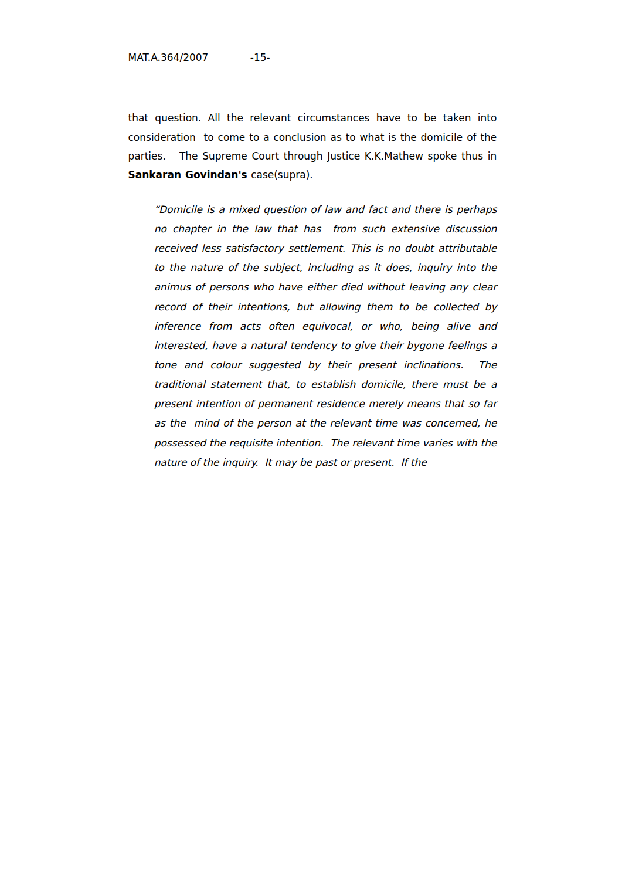MAT.A.364/2007 -15-
that question. All the relevant circumstances have to be taken into consideration to come to a conclusion as to what is the domicile of the parties. The Supreme Court through Justice K.K.Mathew spoke thus in Sankaran Govindan's case(supra).
“Domicile is a mixed question of law and fact and there is perhaps no chapter in the law that has from such extensive discussion received less satisfactory settlement. This is no doubt attributable to the nature of the subject, including as it does, inquiry into the animus of persons who have either died without leaving any clear record of their intentions, but allowing them to be collected by inference from acts often equivocal, or who, being alive and interested, have a natural tendency to give their bygone feelings a tone and colour suggested by their present inclinations. The traditional statement that, to establish domicile, there must be a present intention of permanent residence merely means that so far as the mind of the person at the relevant time was concerned, he possessed the requisite intention. The relevant time varies with the nature of the inquiry. It may be past or present. If the